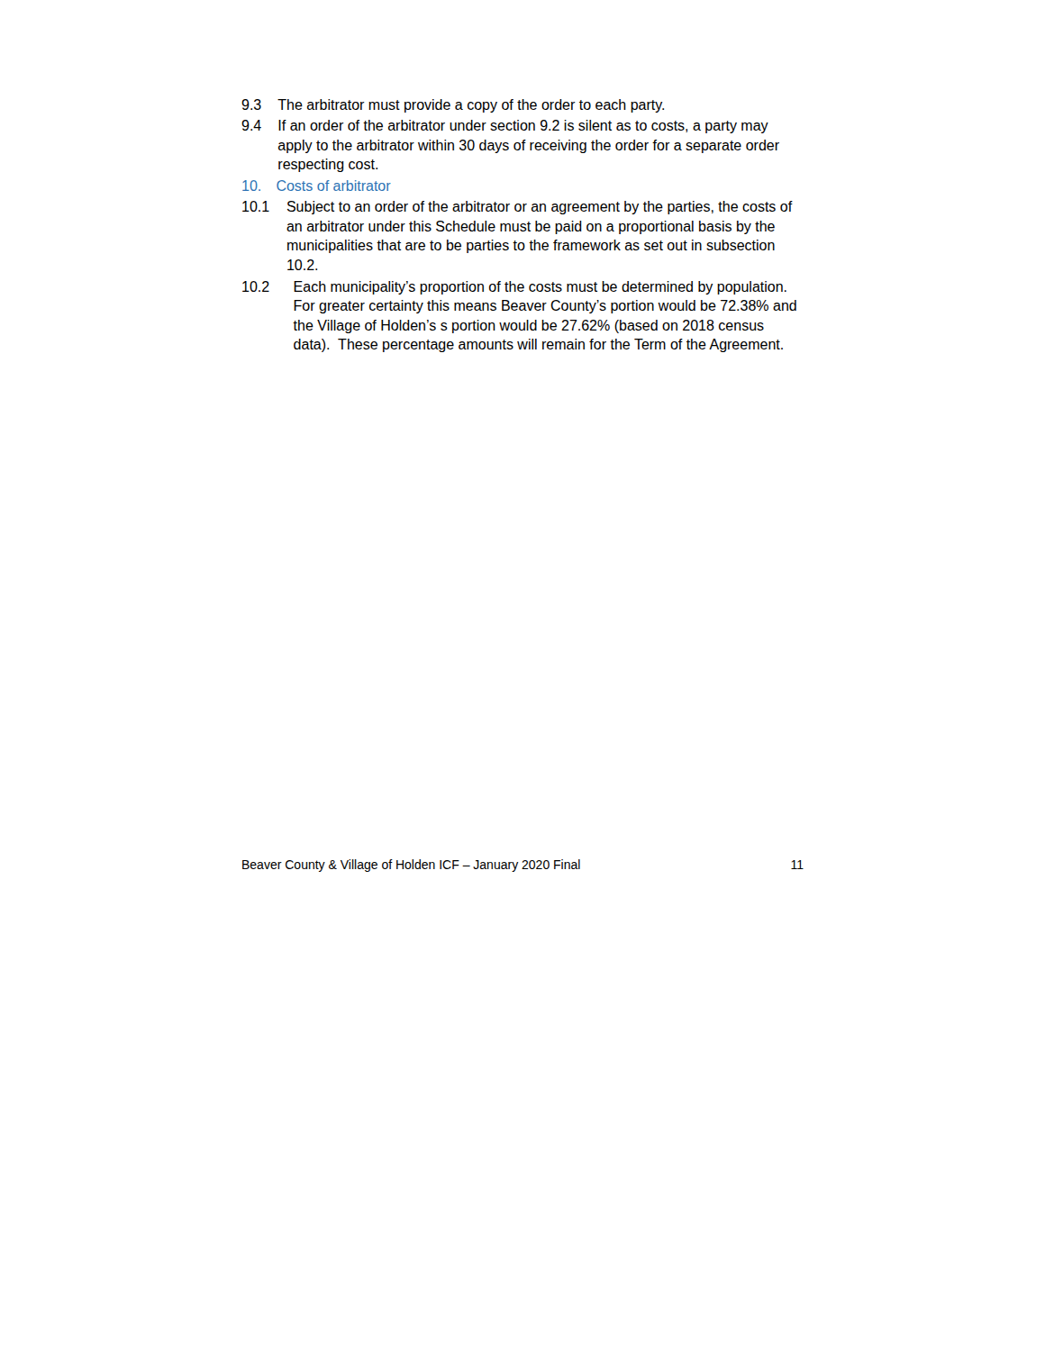9.3 The arbitrator must provide a copy of the order to each party.
9.4 If an order of the arbitrator under section 9.2 is silent as to costs, a party may apply to the arbitrator within 30 days of receiving the order for a separate order respecting cost.
10. Costs of arbitrator
10.1 Subject to an order of the arbitrator or an agreement by the parties, the costs of an arbitrator under this Schedule must be paid on a proportional basis by the municipalities that are to be parties to the framework as set out in subsection 10.2.
10.2 Each municipality’s proportion of the costs must be determined by population. For greater certainty this means Beaver County’s portion would be 72.38% and the Village of Holden’s s portion would be 27.62% (based on 2018 census data). These percentage amounts will remain for the Term of the Agreement.
Beaver County & Village of Holden ICF – January 2020 Final 11